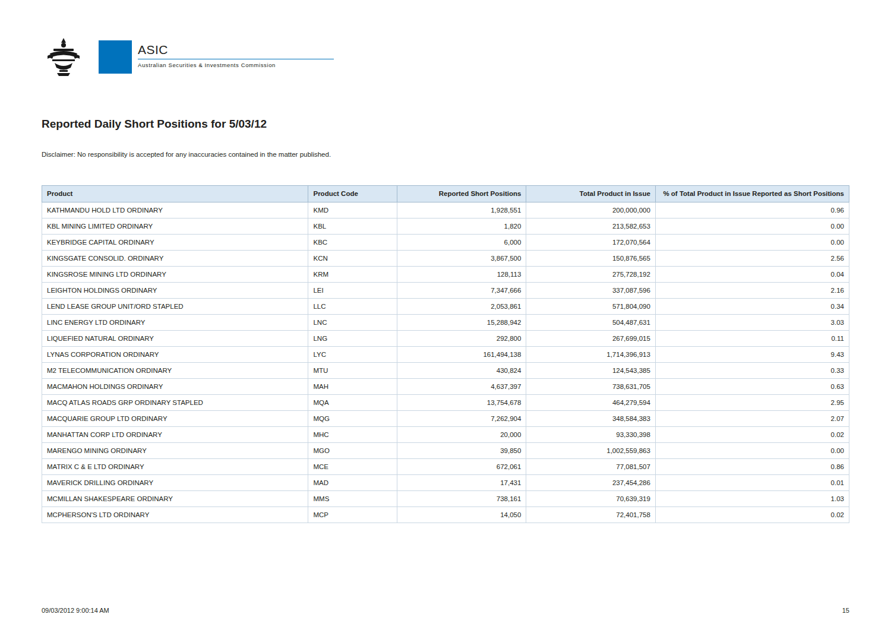ASIC
Australian Securities & Investments Commission
Reported Daily Short Positions for 5/03/12
Disclaimer: No responsibility is accepted for any inaccuracies contained in the matter published.
| Product | Product Code | Reported Short Positions | Total Product in Issue | % of Total Product in Issue Reported as Short Positions |
| --- | --- | --- | --- | --- |
| KATHMANDU HOLD LTD ORDINARY | KMD | 1,928,551 | 200,000,000 | 0.96 |
| KBL MINING LIMITED ORDINARY | KBL | 1,820 | 213,582,653 | 0.00 |
| KEYBRIDGE CAPITAL ORDINARY | KBC | 6,000 | 172,070,564 | 0.00 |
| KINGSGATE CONSOLID. ORDINARY | KCN | 3,867,500 | 150,876,565 | 2.56 |
| KINGSROSE MINING LTD ORDINARY | KRM | 128,113 | 275,728,192 | 0.04 |
| LEIGHTON HOLDINGS ORDINARY | LEI | 7,347,666 | 337,087,596 | 2.16 |
| LEND LEASE GROUP UNIT/ORD STAPLED | LLC | 2,053,861 | 571,804,090 | 0.34 |
| LINC ENERGY LTD ORDINARY | LNC | 15,288,942 | 504,487,631 | 3.03 |
| LIQUEFIED NATURAL ORDINARY | LNG | 292,800 | 267,699,015 | 0.11 |
| LYNAS CORPORATION ORDINARY | LYC | 161,494,138 | 1,714,396,913 | 9.43 |
| M2 TELECOMMUNICATION ORDINARY | MTU | 430,824 | 124,543,385 | 0.33 |
| MACMAHON HOLDINGS ORDINARY | MAH | 4,637,397 | 738,631,705 | 0.63 |
| MACQ ATLAS ROADS GRP ORDINARY STAPLED | MQA | 13,754,678 | 464,279,594 | 2.95 |
| MACQUARIE GROUP LTD ORDINARY | MQG | 7,262,904 | 348,584,383 | 2.07 |
| MANHATTAN CORP LTD ORDINARY | MHC | 20,000 | 93,330,398 | 0.02 |
| MARENGO MINING ORDINARY | MGO | 39,850 | 1,002,559,863 | 0.00 |
| MATRIX C & E LTD ORDINARY | MCE | 672,061 | 77,081,507 | 0.86 |
| MAVERICK DRILLING ORDINARY | MAD | 17,431 | 237,454,286 | 0.01 |
| MCMILLAN SHAKESPEARE ORDINARY | MMS | 738,161 | 70,639,319 | 1.03 |
| MCPHERSON'S LTD ORDINARY | MCP | 14,050 | 72,401,758 | 0.02 |
09/03/2012 9:00:14 AM 15